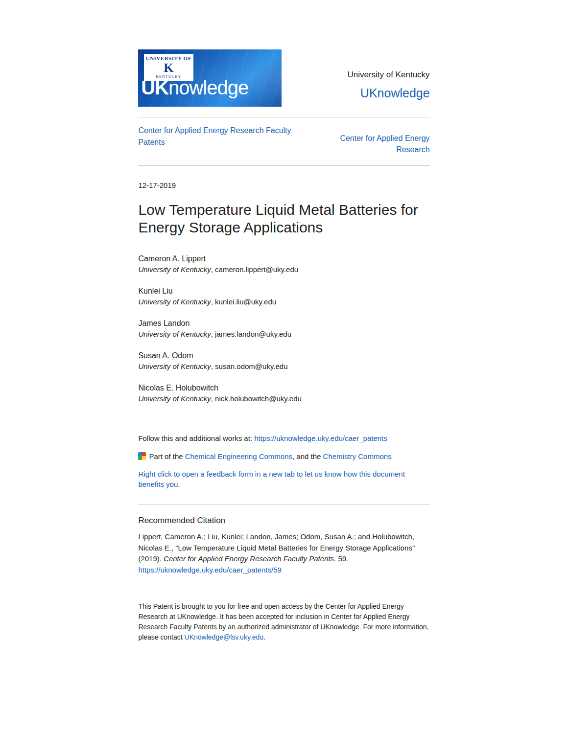UNIVERSITY OF K KENTUCKY
UKnowledge
University of Kentucky
UKnowledge
Center for Applied Energy Research Faculty Patents
Center for Applied Energy Research
12-17-2019
Low Temperature Liquid Metal Batteries for Energy Storage Applications
Cameron A. Lippert
University of Kentucky, cameron.lippert@uky.edu
Kunlei Liu
University of Kentucky, kunlei.liu@uky.edu
James Landon
University of Kentucky, james.landon@uky.edu
Susan A. Odom
University of Kentucky, susan.odom@uky.edu
Nicolas E. Holubowitch
University of Kentucky, nick.holubowitch@uky.edu
Follow this and additional works at: https://uknowledge.uky.edu/caer_patents
Part of the Chemical Engineering Commons, and the Chemistry Commons
Right click to open a feedback form in a new tab to let us know how this document benefits you.
Recommended Citation
Lippert, Cameron A.; Liu, Kunlei; Landon, James; Odom, Susan A.; and Holubowitch, Nicolas E., "Low Temperature Liquid Metal Batteries for Energy Storage Applications" (2019). Center for Applied Energy Research Faculty Patents. 59.
https://uknowledge.uky.edu/caer_patents/59
This Patent is brought to you for free and open access by the Center for Applied Energy Research at UKnowledge. It has been accepted for inclusion in Center for Applied Energy Research Faculty Patents by an authorized administrator of UKnowledge. For more information, please contact UKnowledge@lsv.uky.edu.